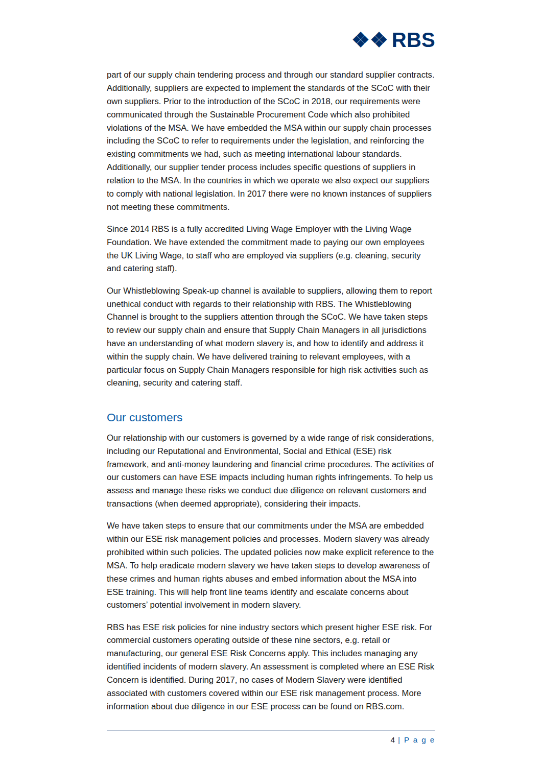❖❖ RBS
part of our supply chain tendering process and through our standard supplier contracts. Additionally, suppliers are expected to implement the standards of the SCoC with their own suppliers. Prior to the introduction of the SCoC in 2018, our requirements were communicated through the Sustainable Procurement Code which also prohibited violations of the MSA. We have embedded the MSA within our supply chain processes including the SCoC to refer to requirements under the legislation, and reinforcing the existing commitments we had, such as meeting international labour standards. Additionally, our supplier tender process includes specific questions of suppliers in relation to the MSA. In the countries in which we operate we also expect our suppliers to comply with national legislation. In 2017 there were no known instances of suppliers not meeting these commitments.
Since 2014 RBS is a fully accredited Living Wage Employer with the Living Wage Foundation. We have extended the commitment made to paying our own employees the UK Living Wage, to staff who are employed via suppliers (e.g. cleaning, security and catering staff).
Our Whistleblowing Speak-up channel is available to suppliers, allowing them to report unethical conduct with regards to their relationship with RBS. The Whistleblowing Channel is brought to the suppliers attention through the SCoC. We have taken steps to review our supply chain and ensure that Supply Chain Managers in all jurisdictions have an understanding of what modern slavery is, and how to identify and address it within the supply chain. We have delivered training to relevant employees, with a particular focus on Supply Chain Managers responsible for high risk activities such as cleaning, security and catering staff.
Our customers
Our relationship with our customers is governed by a wide range of risk considerations, including our Reputational and Environmental, Social and Ethical (ESE) risk framework, and anti-money laundering and financial crime procedures. The activities of our customers can have ESE impacts including human rights infringements. To help us assess and manage these risks we conduct due diligence on relevant customers and transactions (when deemed appropriate), considering their impacts.
We have taken steps to ensure that our commitments under the MSA are embedded within our ESE risk management policies and processes. Modern slavery was already prohibited within such policies. The updated policies now make explicit reference to the MSA. To help eradicate modern slavery we have taken steps to develop awareness of these crimes and human rights abuses and embed information about the MSA into ESE training. This will help front line teams identify and escalate concerns about customers’ potential involvement in modern slavery.
RBS has ESE risk policies for nine industry sectors which present higher ESE risk. For commercial customers operating outside of these nine sectors, e.g. retail or manufacturing, our general ESE Risk Concerns apply. This includes managing any identified incidents of modern slavery. An assessment is completed where an ESE Risk Concern is identified. During 2017, no cases of Modern Slavery were identified associated with customers covered within our ESE risk management process. More information about due diligence in our ESE process can be found on RBS.com.
4 | P a g e